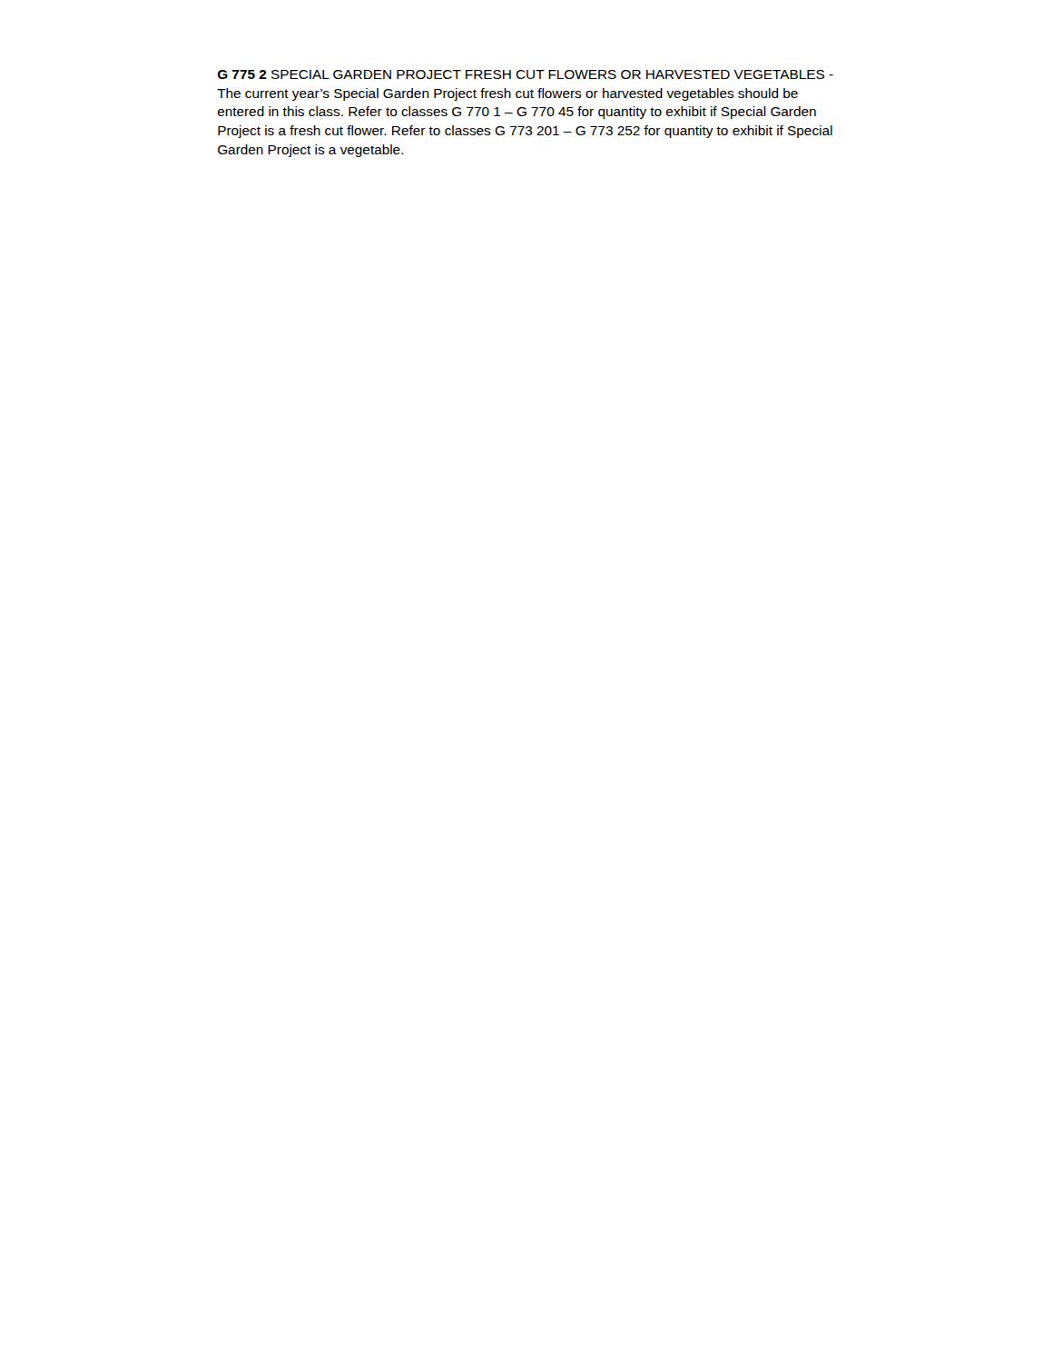G 775 2 SPECIAL GARDEN PROJECT FRESH CUT FLOWERS OR HARVESTED VEGETABLES - The current year’s Special Garden Project fresh cut flowers or harvested vegetables should be entered in this class. Refer to classes G 770 1 – G 770 45 for quantity to exhibit if Special Garden Project is a fresh cut flower. Refer to classes G 773 201 – G 773 252 for quantity to exhibit if Special Garden Project is a vegetable.